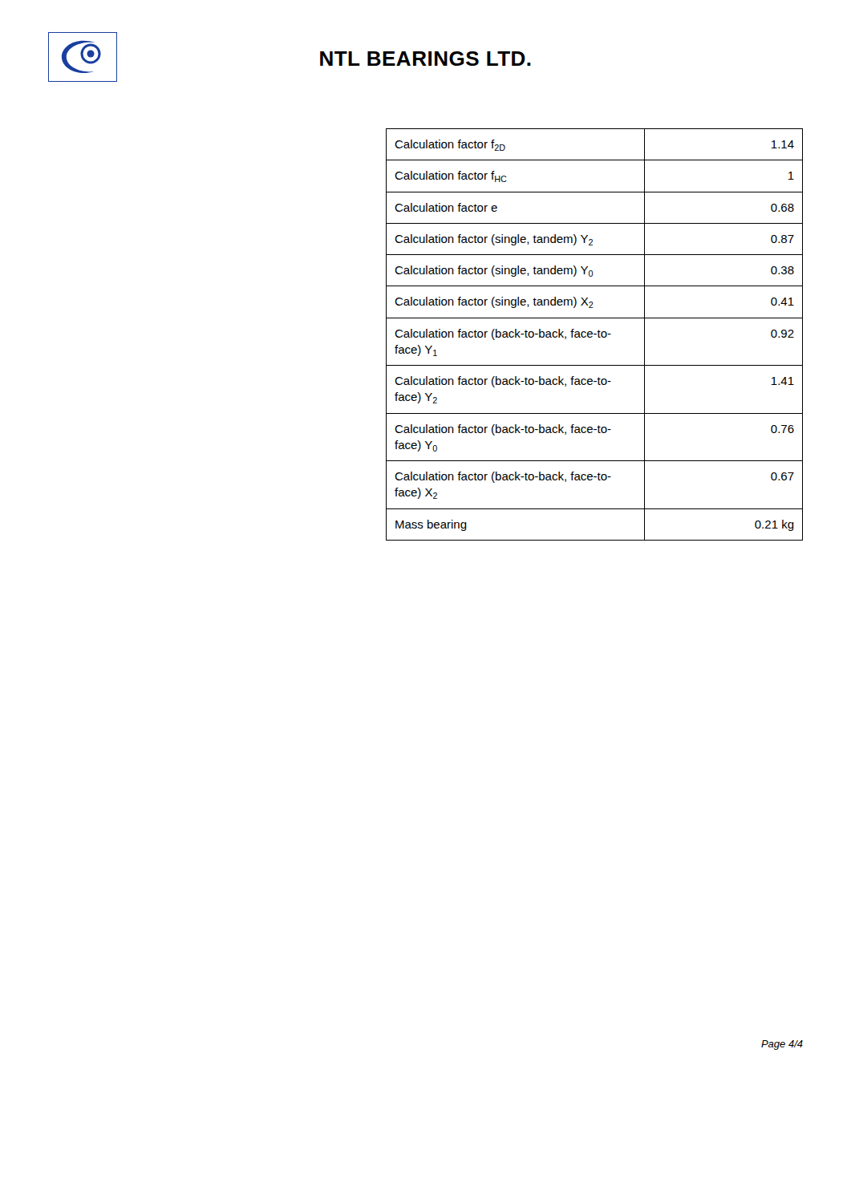NTL BEARINGS LTD.
| Calculation factor f 2D | 1.14 |
| Calculation factor f HC | 1 |
| Calculation factor e | 0.68 |
| Calculation factor (single, tandem) Y 2 | 0.87 |
| Calculation factor (single, tandem) Y 0 | 0.38 |
| Calculation factor (single, tandem) X 2 | 0.41 |
| Calculation factor (back-to-back, face-to-face) Y 1 | 0.92 |
| Calculation factor (back-to-back, face-to-face) Y 2 | 1.41 |
| Calculation factor (back-to-back, face-to-face) Y 0 | 0.76 |
| Calculation factor (back-to-back, face-to-face) X 2 | 0.67 |
| Mass bearing | 0.21 kg |
Page 4/4